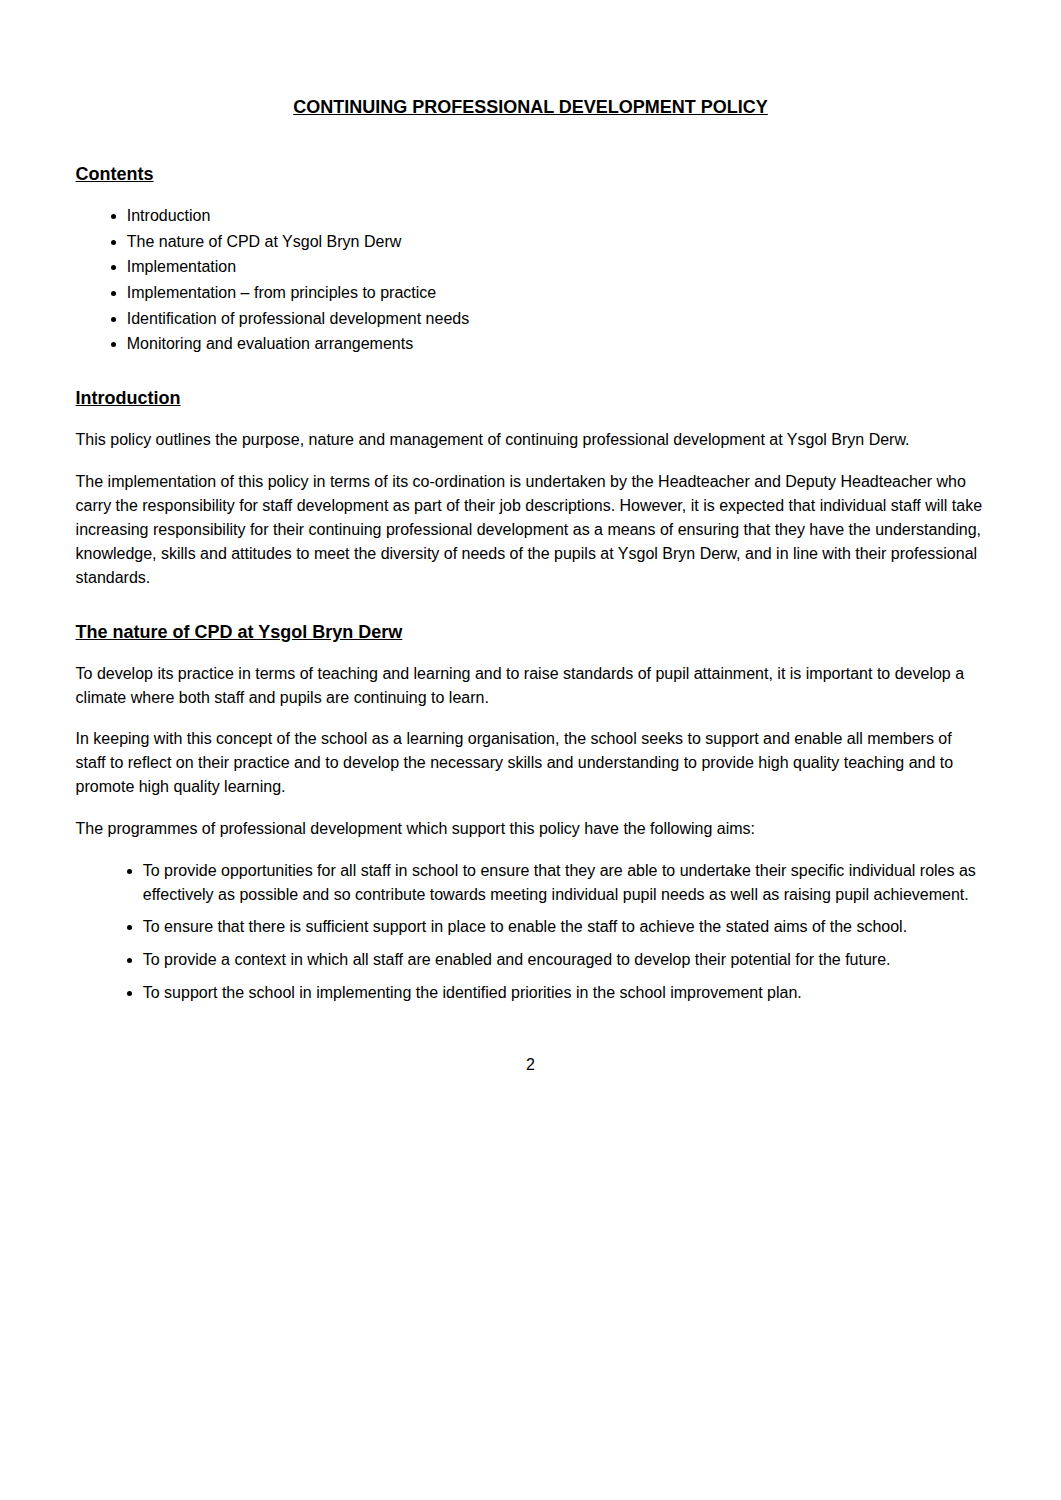CONTINUING PROFESSIONAL DEVELOPMENT POLICY
Contents
Introduction
The nature of CPD at Ysgol Bryn Derw
Implementation
Implementation – from principles to practice
Identification of professional development needs
Monitoring and evaluation arrangements
Introduction
This policy outlines the purpose, nature and management of continuing professional development at Ysgol Bryn Derw.
The implementation of this policy in terms of its co-ordination is undertaken by the Headteacher and Deputy Headteacher who carry the responsibility for staff development as part of their job descriptions. However, it is expected that individual staff will take increasing responsibility for their continuing professional development as a means of ensuring that they have the understanding, knowledge, skills and attitudes to meet the diversity of needs of the pupils at Ysgol Bryn Derw, and in line with their professional standards.
The nature of CPD at Ysgol Bryn Derw
To develop its practice in terms of teaching and learning and to raise standards of pupil attainment, it is important to develop a climate where both staff and pupils are continuing to learn.
In keeping with this concept of the school as a learning organisation, the school seeks to support and enable all members of staff to reflect on their practice and to develop the necessary skills and understanding to provide high quality teaching and to promote high quality learning.
The programmes of professional development which support this policy have the following aims:
To provide opportunities for all staff in school to ensure that they are able to undertake their specific individual roles as effectively as possible and so contribute towards meeting individual pupil needs as well as raising pupil achievement.
To ensure that there is sufficient support in place to enable the staff to achieve the stated aims of the school.
To provide a context in which all staff are enabled and encouraged to develop their potential for the future.
To support the school in implementing the identified priorities in the school improvement plan.
2